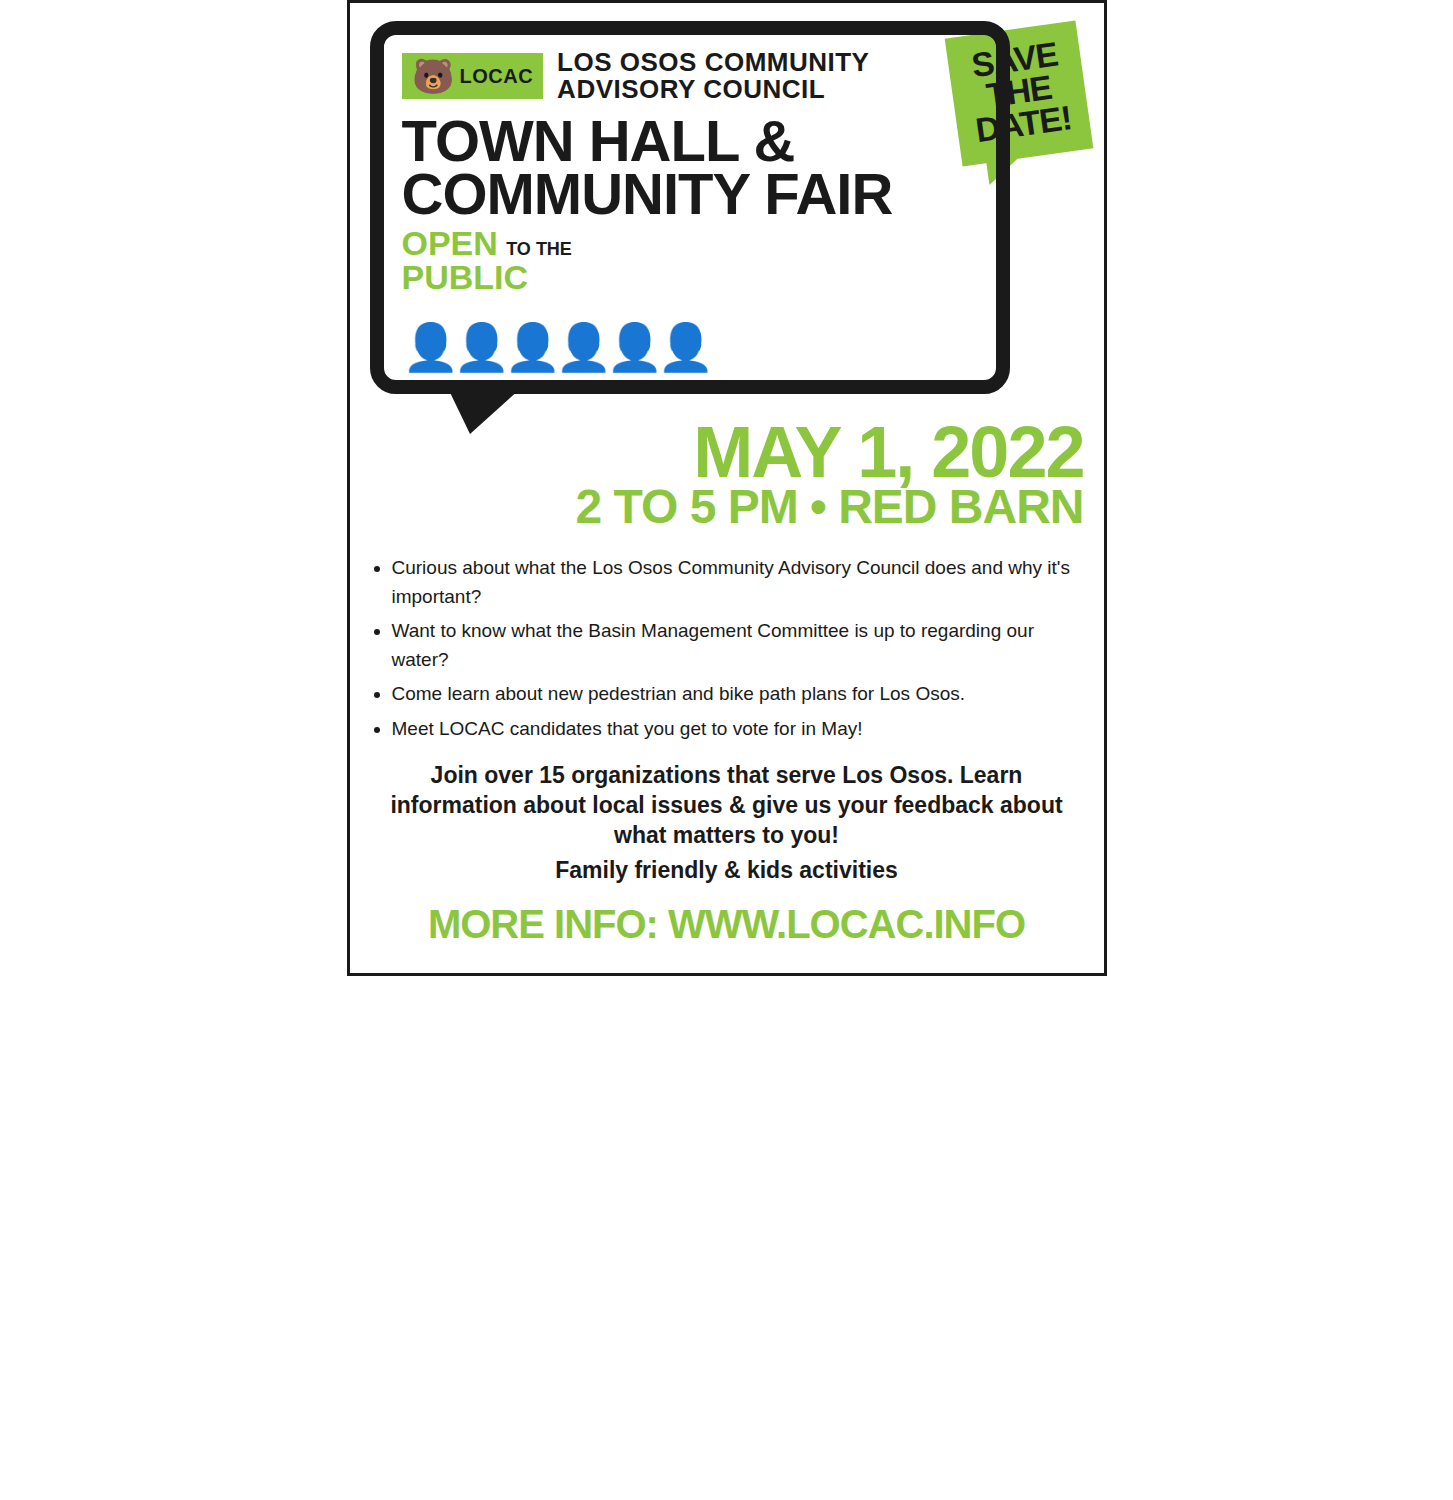Save the Date!
🐻 LOCAC
Los Osos Community
Advisory Council
Town Hall &
Community Fair
Open to the
Public
👤👤👤👤👤👤
May 1, 2022 2 to 5 PM • Red Barn
Curious about what the Los Osos Community Advisory Council does and why it's important?
Want to know what the Basin Management Committee is up to regarding our water?
Come learn about new pedestrian and bike path plans for Los Osos.
Meet LOCAC candidates that you get to vote for in May!
Join over 15 organizations that serve Los Osos. Learn information about local issues & give us your feedback about what matters to you!
Family friendly & kids activities
More Info: www.locac.info